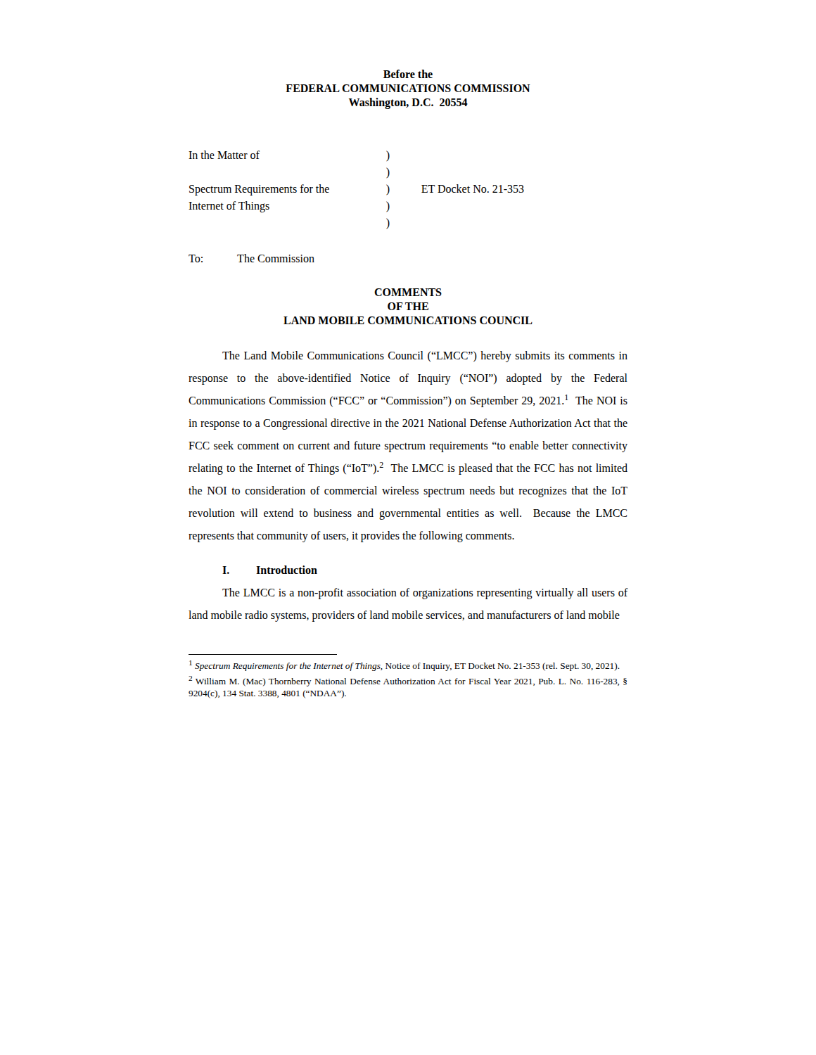Before the
FEDERAL COMMUNICATIONS COMMISSION
Washington, D.C. 20554
| In the Matter of | ) | |
| | ) | |
| Spectrum Requirements for the | ) | ET Docket No. 21-353 |
| Internet of Things | ) | |
| | ) | |
To: The Commission
COMMENTS
OF THE
LAND MOBILE COMMUNICATIONS COUNCIL
The Land Mobile Communications Council (“LMCC”) hereby submits its comments in response to the above-identified Notice of Inquiry (“NOI”) adopted by the Federal Communications Commission (“FCC” or “Commission”) on September 29, 2021.1 The NOI is in response to a Congressional directive in the 2021 National Defense Authorization Act that the FCC seek comment on current and future spectrum requirements “to enable better connectivity relating to the Internet of Things (“IoT”).2 The LMCC is pleased that the FCC has not limited the NOI to consideration of commercial wireless spectrum needs but recognizes that the IoT revolution will extend to business and governmental entities as well. Because the LMCC represents that community of users, it provides the following comments.
I. Introduction
The LMCC is a non-profit association of organizations representing virtually all users of land mobile radio systems, providers of land mobile services, and manufacturers of land mobile
1 Spectrum Requirements for the Internet of Things, Notice of Inquiry, ET Docket No. 21-353 (rel. Sept. 30, 2021).
2 William M. (Mac) Thornberry National Defense Authorization Act for Fiscal Year 2021, Pub. L. No. 116-283, § 9204(c), 134 Stat. 3388, 4801 (“NDAA”).